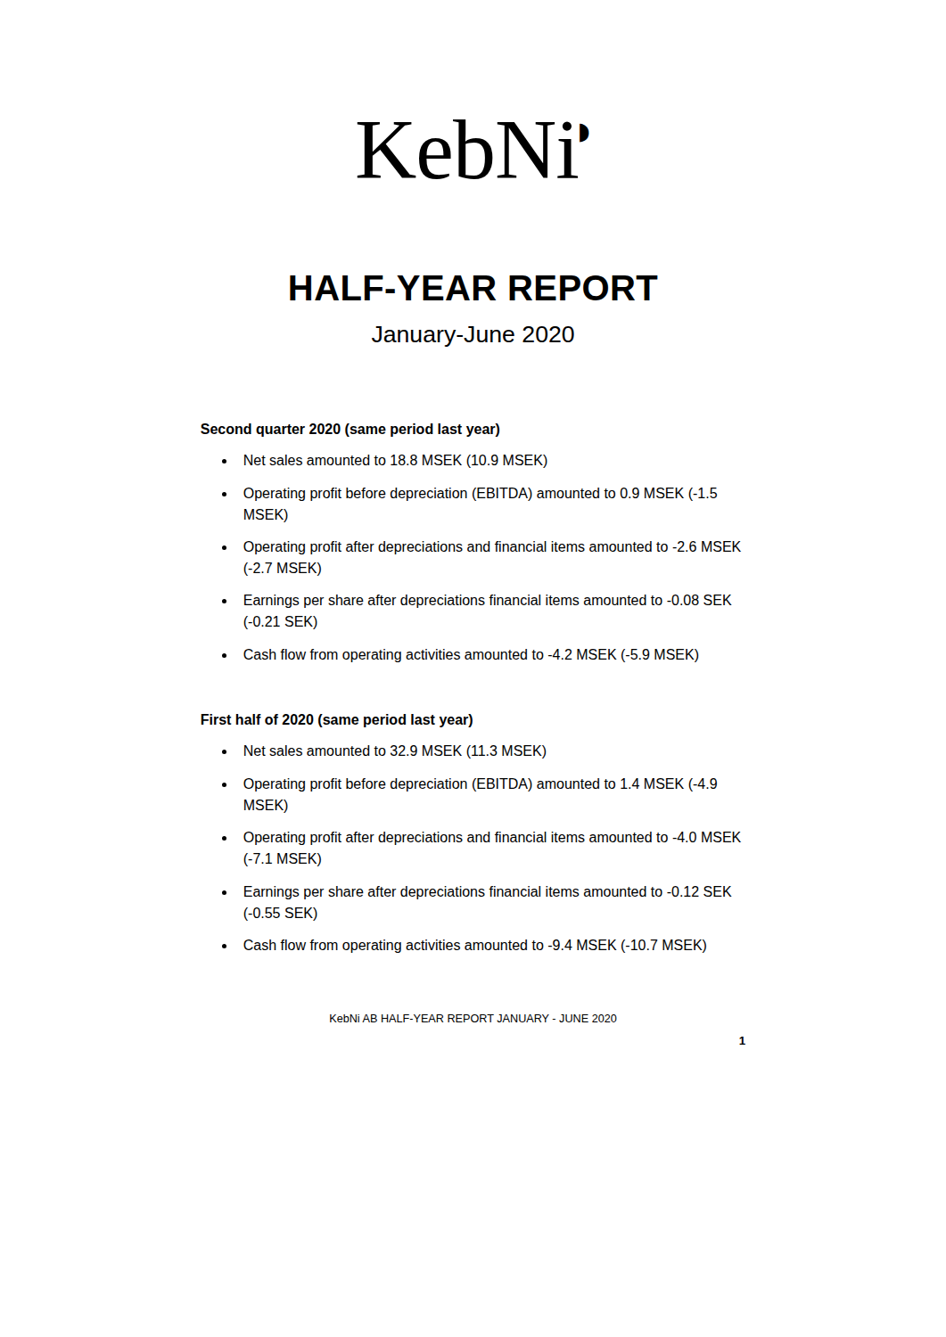KebNi◗
HALF-YEAR REPORT
January-June 2020
Second quarter 2020 (same period last year)
Net sales amounted to 18.8 MSEK (10.9 MSEK)
Operating profit before depreciation (EBITDA) amounted to 0.9 MSEK (-1.5 MSEK)
Operating profit after depreciations and financial items amounted to -2.6 MSEK (-2.7 MSEK)
Earnings per share after depreciations financial items amounted to -0.08 SEK (-0.21 SEK)
Cash flow from operating activities amounted to -4.2 MSEK (-5.9 MSEK)
First half of 2020 (same period last year)
Net sales amounted to 32.9 MSEK (11.3 MSEK)
Operating profit before depreciation (EBITDA) amounted to 1.4 MSEK (-4.9 MSEK)
Operating profit after depreciations and financial items amounted to -4.0 MSEK (-7.1 MSEK)
Earnings per share after depreciations financial items amounted to -0.12 SEK (-0.55 SEK)
Cash flow from operating activities amounted to -9.4 MSEK (-10.7 MSEK)
KebNi AB HALF-YEAR REPORT JANUARY - JUNE 2020
1